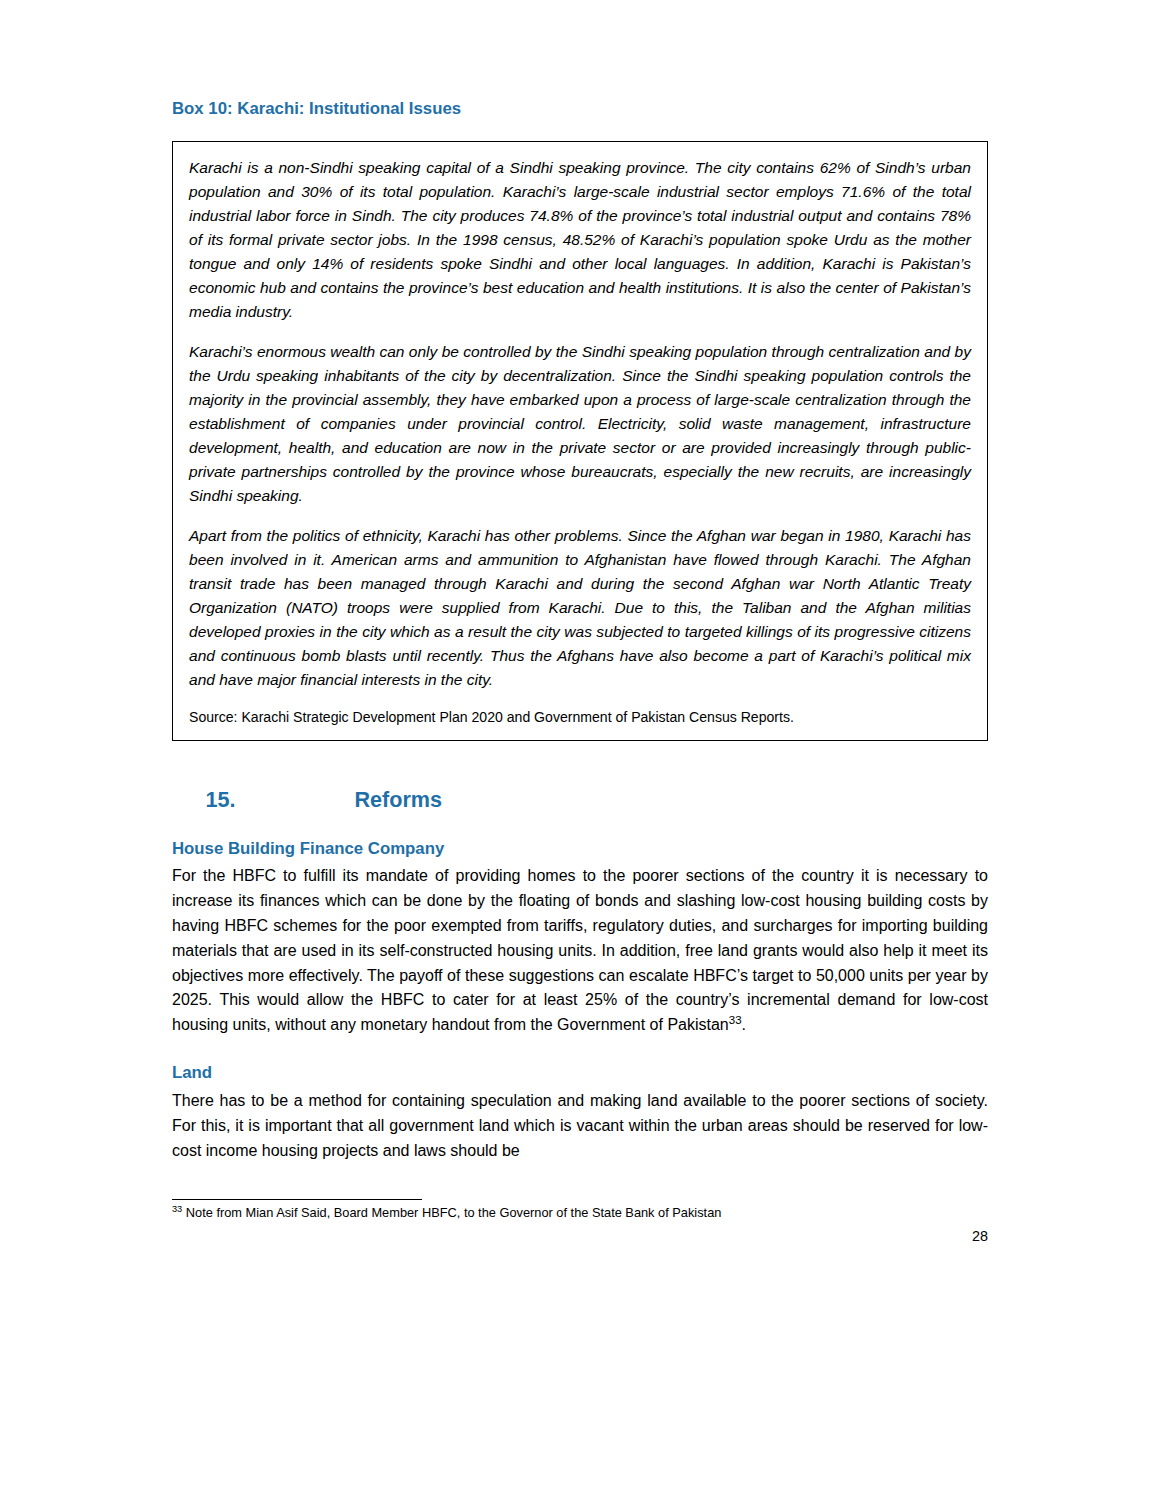Box 10: Karachi: Institutional Issues
Karachi is a non-Sindhi speaking capital of a Sindhi speaking province. The city contains 62% of Sindh’s urban population and 30% of its total population. Karachi’s large-scale industrial sector employs 71.6% of the total industrial labor force in Sindh. The city produces 74.8% of the province’s total industrial output and contains 78% of its formal private sector jobs. In the 1998 census, 48.52% of Karachi’s population spoke Urdu as the mother tongue and only 14% of residents spoke Sindhi and other local languages. In addition, Karachi is Pakistan’s economic hub and contains the province’s best education and health institutions. It is also the center of Pakistan’s media industry.
Karachi’s enormous wealth can only be controlled by the Sindhi speaking population through centralization and by the Urdu speaking inhabitants of the city by decentralization. Since the Sindhi speaking population controls the majority in the provincial assembly, they have embarked upon a process of large-scale centralization through the establishment of companies under provincial control. Electricity, solid waste management, infrastructure development, health, and education are now in the private sector or are provided increasingly through public-private partnerships controlled by the province whose bureaucrats, especially the new recruits, are increasingly Sindhi speaking.
Apart from the politics of ethnicity, Karachi has other problems. Since the Afghan war began in 1980, Karachi has been involved in it. American arms and ammunition to Afghanistan have flowed through Karachi. The Afghan transit trade has been managed through Karachi and during the second Afghan war North Atlantic Treaty Organization (NATO) troops were supplied from Karachi. Due to this, the Taliban and the Afghan militias developed proxies in the city which as a result the city was subjected to targeted killings of its progressive citizens and continuous bomb blasts until recently. Thus the Afghans have also become a part of Karachi’s political mix and have major financial interests in the city.
Source: Karachi Strategic Development Plan 2020 and Government of Pakistan Census Reports.
15. Reforms
House Building Finance Company
For the HBFC to fulfill its mandate of providing homes to the poorer sections of the country it is necessary to increase its finances which can be done by the floating of bonds and slashing low-cost housing building costs by having HBFC schemes for the poor exempted from tariffs, regulatory duties, and surcharges for importing building materials that are used in its self-constructed housing units. In addition, free land grants would also help it meet its objectives more effectively. The payoff of these suggestions can escalate HBFC’s target to 50,000 units per year by 2025. This would allow the HBFC to cater for at least 25% of the country’s incremental demand for low-cost housing units, without any monetary handout from the Government of Pakistan33.
Land
There has to be a method for containing speculation and making land available to the poorer sections of society. For this, it is important that all government land which is vacant within the urban areas should be reserved for low-cost income housing projects and laws should be
33 Note from Mian Asif Said, Board Member HBFC, to the Governor of the State Bank of Pakistan
28